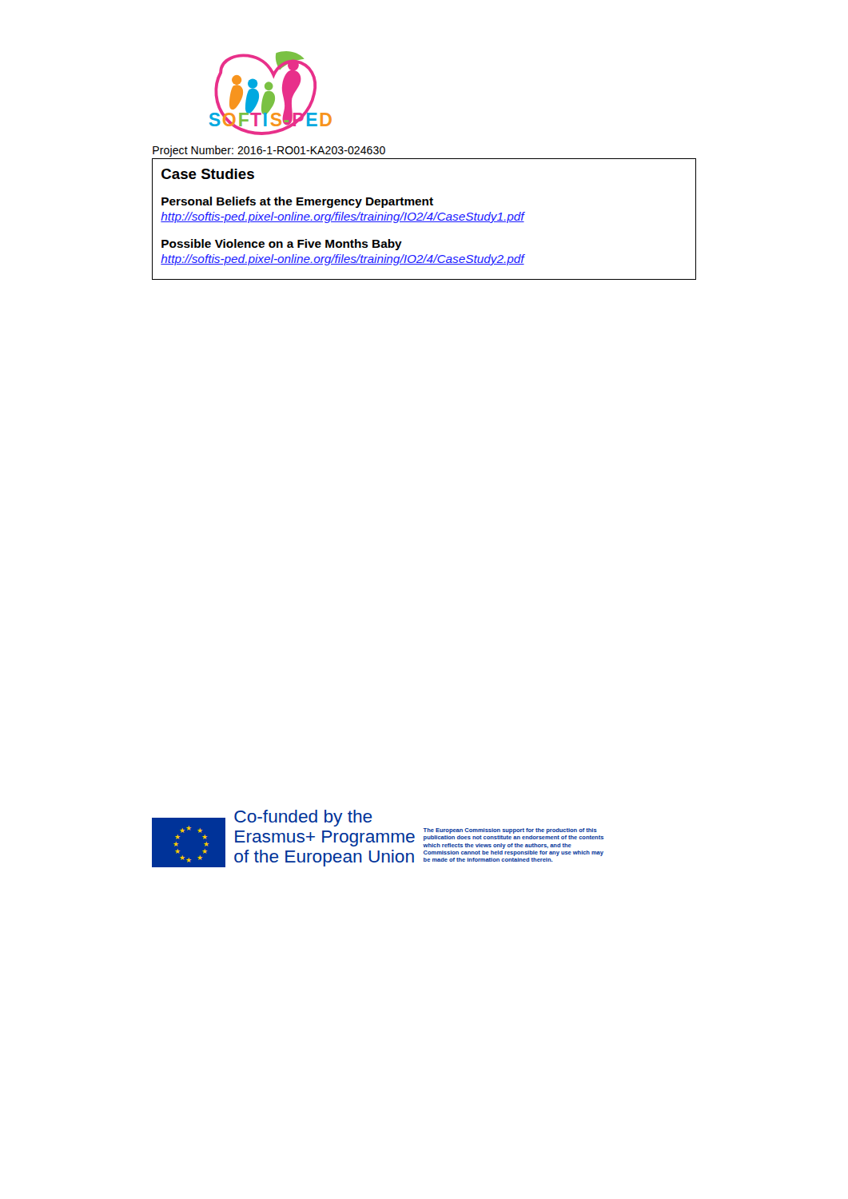S O F T I S - P E D
Project Number: 2016-1-RO01-KA203-024630
Case Studies
Personal Beliefs at the Emergency Department
http://softis-ped.pixel-online.org/files/training/IO2/4/CaseStudy1.pdf
Possible Violence on a Five Months Baby
http://softis-ped.pixel-online.org/files/training/IO2/4/CaseStudy2.pdf
★ ★ ★ ★ ★ ★ ★ ★ ★ ★ ★ ★
Co-funded by the Erasmus+ Programme of the European Union
The European Commission support for the production of this publication does not constitute an endorsement of the contents which reflects the views only of the authors, and the Commission cannot be held responsible for any use which may be made of the information contained therein.